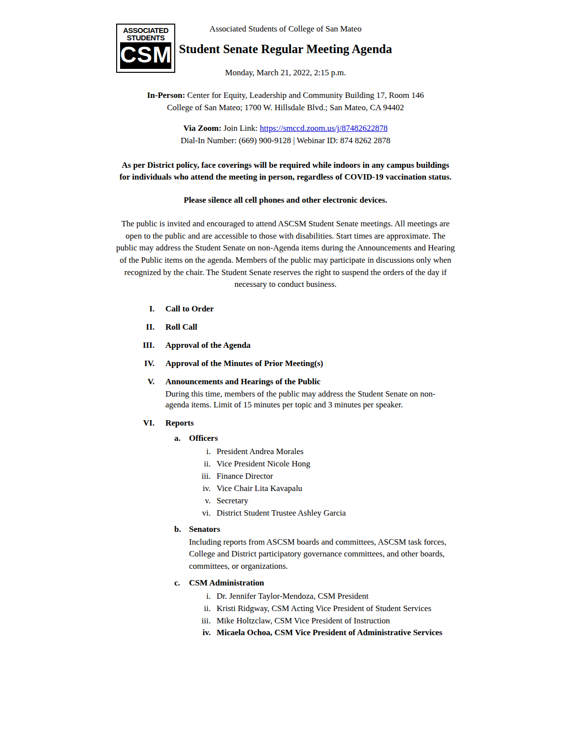ASSOCIATED STUDENTS CSM
Associated Students of College of San Mateo
Student Senate Regular Meeting Agenda
Monday, March 21, 2022, 2:15 p.m.
In-Person: Center for Equity, Leadership and Community Building 17, Room 146
College of San Mateo; 1700 W. Hillsdale Blvd.; San Mateo, CA 94402
Via Zoom: Join Link: https://smccd.zoom.us/j/87482622878
Dial-In Number: (669) 900-9128 | Webinar ID: 874 8262 2878
As per District policy, face coverings will be required while indoors in any campus buildings for individuals who attend the meeting in person, regardless of COVID-19 vaccination status.
Please silence all cell phones and other electronic devices.
The public is invited and encouraged to attend ASCSM Student Senate meetings. All meetings are open to the public and are accessible to those with disabilities. Start times are approximate. The public may address the Student Senate on non-Agenda items during the Announcements and Hearing of the Public items on the agenda. Members of the public may participate in discussions only when recognized by the chair. The Student Senate reserves the right to suspend the orders of the day if necessary to conduct business.
Call to Order
Roll Call
Approval of the Agenda
Approval of the Minutes of Prior Meeting(s)
Announcements and Hearings of the Public During this time, members of the public may address the Student Senate on non-agenda items. Limit of 15 minutes per topic and 3 minutes per speaker.
Reports
Officers
President Andrea Morales
Vice President Nicole Hong
Finance Director
Vice Chair Lita Kavapalu
Secretary
District Student Trustee Ashley Garcia
Senators Including reports from ASCSM boards and committees, ASCSM task forces, College and District participatory governance committees, and other boards, committees, or organizations.
CSM Administration
Dr. Jennifer Taylor-Mendoza, CSM President
Kristi Ridgway, CSM Acting Vice President of Student Services
Mike Holtzclaw, CSM Vice President of Instruction
Micaela Ochoa, CSM Vice President of Administrative Services